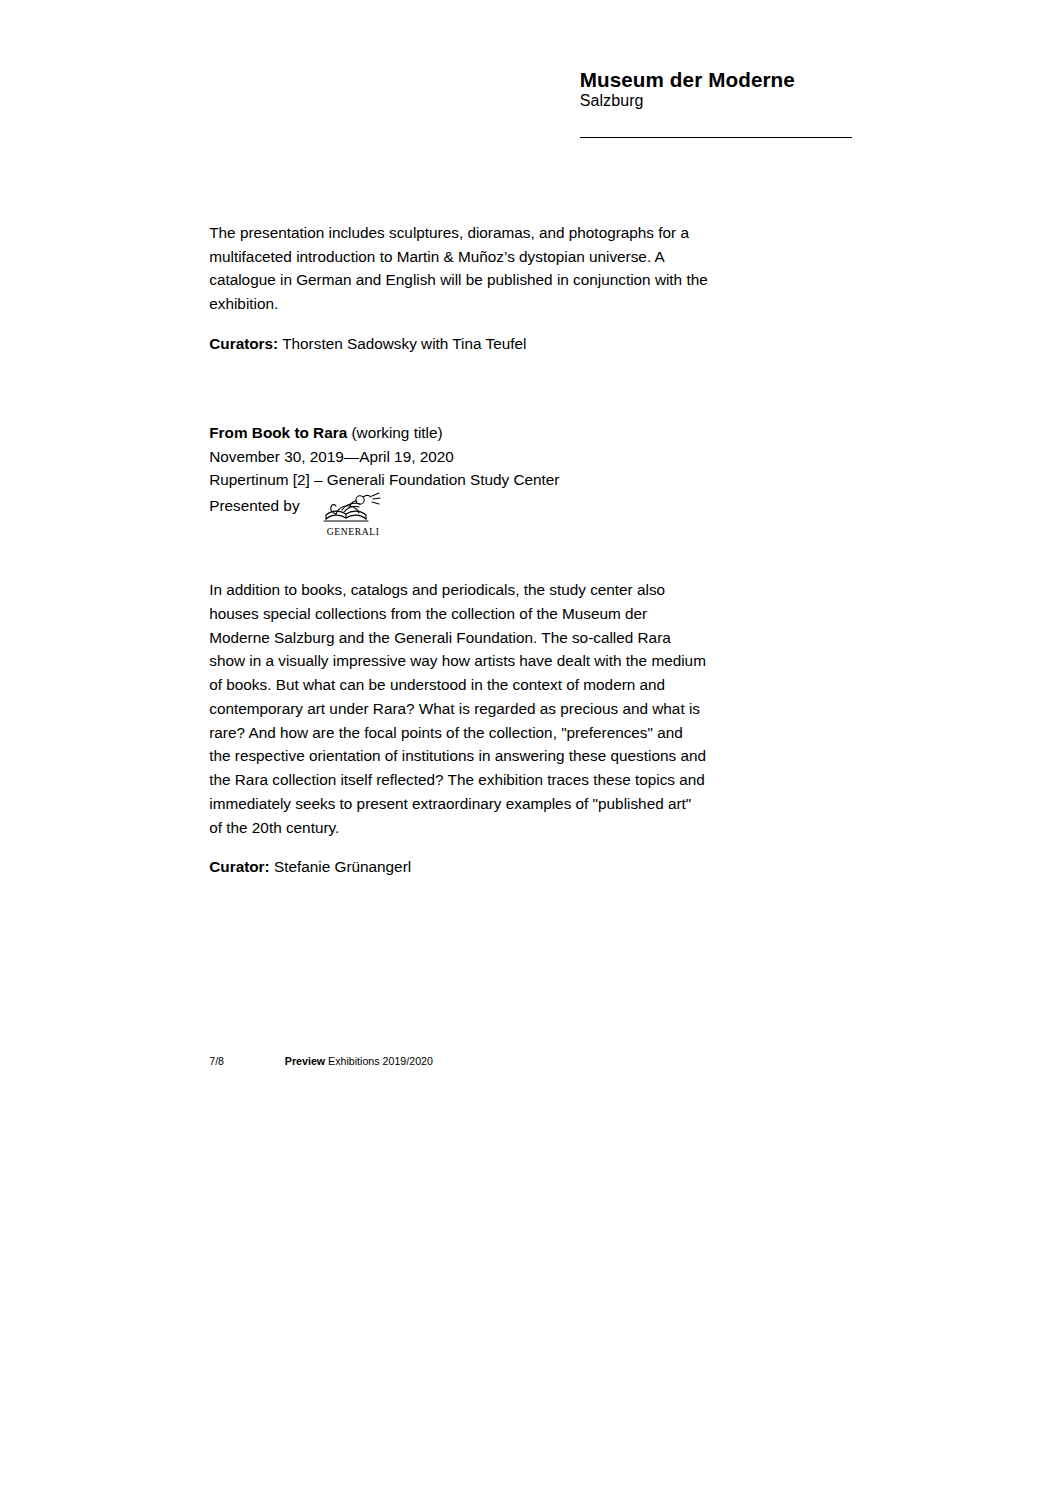Museum der Moderne
Salzburg
The presentation includes sculptures, dioramas, and photographs for a multifaceted introduction to Martin & Muñoz’s dystopian universe. A catalogue in German and English will be published in conjunction with the exhibition.
Curators: Thorsten Sadowsky with Tina Teufel
From Book to Rara (working title)
November 30, 2019—April 19, 2020
Rupertinum [2] – Generali Foundation Study Center
Presented by
GENERALI
In addition to books, catalogs and periodicals, the study center also houses special collections from the collection of the Museum der Moderne Salzburg and the Generali Foundation. The so-called Rara show in a visually impressive way how artists have dealt with the medium of books. But what can be understood in the context of modern and contemporary art under Rara? What is regarded as precious and what is rare? And how are the focal points of the collection, "preferences" and the respective orientation of institutions in answering these questions and the Rara collection itself reflected? The exhibition traces these topics and immediately seeks to present extraordinary examples of "published art" of the 20th century.
Curator: Stefanie Grünangerl
7/8
Preview Exhibitions 2019/2020